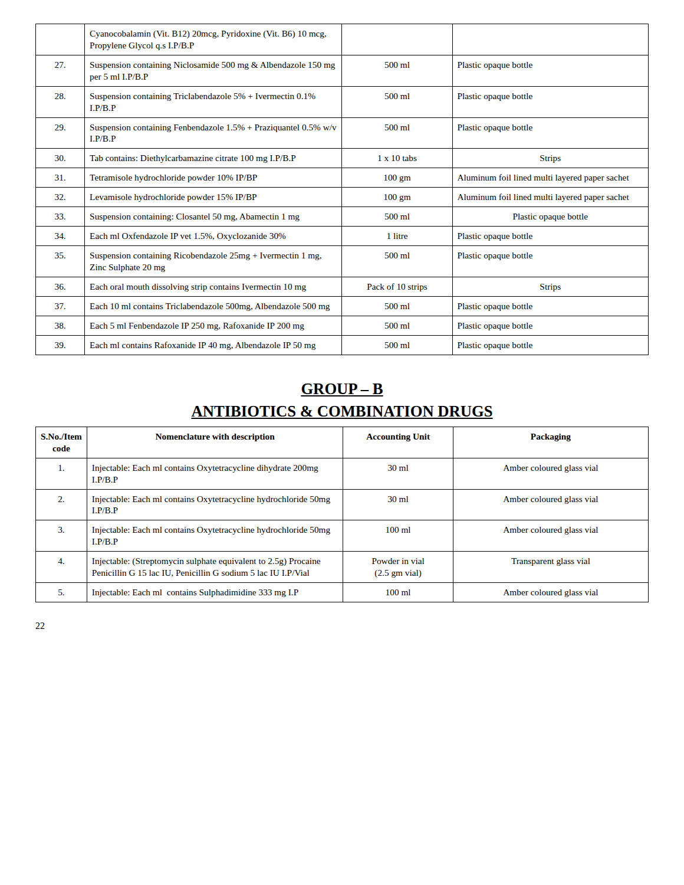| | Cyanocobalamin (Vit. B12) 20mcg, Pyridoxine (Vit. B6) 10 mcg, Propylene Glycol q.s I.P/B.P | | |
| 27. | Suspension containing Niclosamide 500 mg & Albendazole 150 mg per 5 ml I.P/B.P | 500 ml | Plastic opaque bottle |
| 28. | Suspension containing Triclabendazole 5% + Ivermectin 0.1% I.P/B.P | 500 ml | Plastic opaque bottle |
| 29. | Suspension containing Fenbendazole 1.5% + Praziquantel 0.5% w/v I.P/B.P | 500 ml | Plastic opaque bottle |
| 30. | Tab contains: Diethylcarbamazine citrate 100 mg I.P/B.P | 1 x 10 tabs | Strips |
| 31. | Tetramisole hydrochloride powder 10% IP/BP | 100 gm | Aluminum foil lined multi layered paper sachet |
| 32. | Levamisole hydrochloride powder 15% IP/BP | 100 gm | Aluminum foil lined multi layered paper sachet |
| 33. | Suspension containing: Closantel 50 mg, Abamectin 1 mg | 500 ml | Plastic opaque bottle |
| 34. | Each ml Oxfendazole IP vet 1.5%, Oxyclozanide 30% | 1 litre | Plastic opaque bottle |
| 35. | Suspension containing Ricobendazole 25mg + Ivermectin 1 mg, Zinc Sulphate 20 mg | 500 ml | Plastic opaque bottle |
| 36. | Each oral mouth dissolving strip contains Ivermectin 10 mg | Pack of 10 strips | Strips |
| 37. | Each 10 ml contains Triclabendazole 500mg, Albendazole 500 mg | 500 ml | Plastic opaque bottle |
| 38. | Each 5 ml Fenbendazole IP 250 mg, Rafoxanide IP 200 mg | 500 ml | Plastic opaque bottle |
| 39. | Each ml contains Rafoxanide IP 40 mg, Albendazole IP 50 mg | 500 ml | Plastic opaque bottle |
GROUP – B
ANTIBIOTICS & COMBINATION DRUGS
| S.No./Item code | Nomenclature with description | Accounting Unit | Packaging |
| --- | --- | --- | --- |
| 1. | Injectable: Each ml contains Oxytetracycline dihydrate 200mg I.P/B.P | 30 ml | Amber coloured glass vial |
| 2. | Injectable: Each ml contains Oxytetracycline hydrochloride 50mg I.P/B.P | 30 ml | Amber coloured glass vial |
| 3. | Injectable: Each ml contains Oxytetracycline hydrochloride 50mg I.P/B.P | 100 ml | Amber coloured glass vial |
| 4. | Injectable: (Streptomycin sulphate equivalent to 2.5g) Procaine Penicillin G 15 lac IU, Penicillin G sodium 5 lac IU I.P/Vial | Powder in vial (2.5 gm vial) | Transparent glass vial |
| 5. | Injectable: Each ml contains Sulphadimidine 333 mg I.P | 100 ml | Amber coloured glass vial |
22